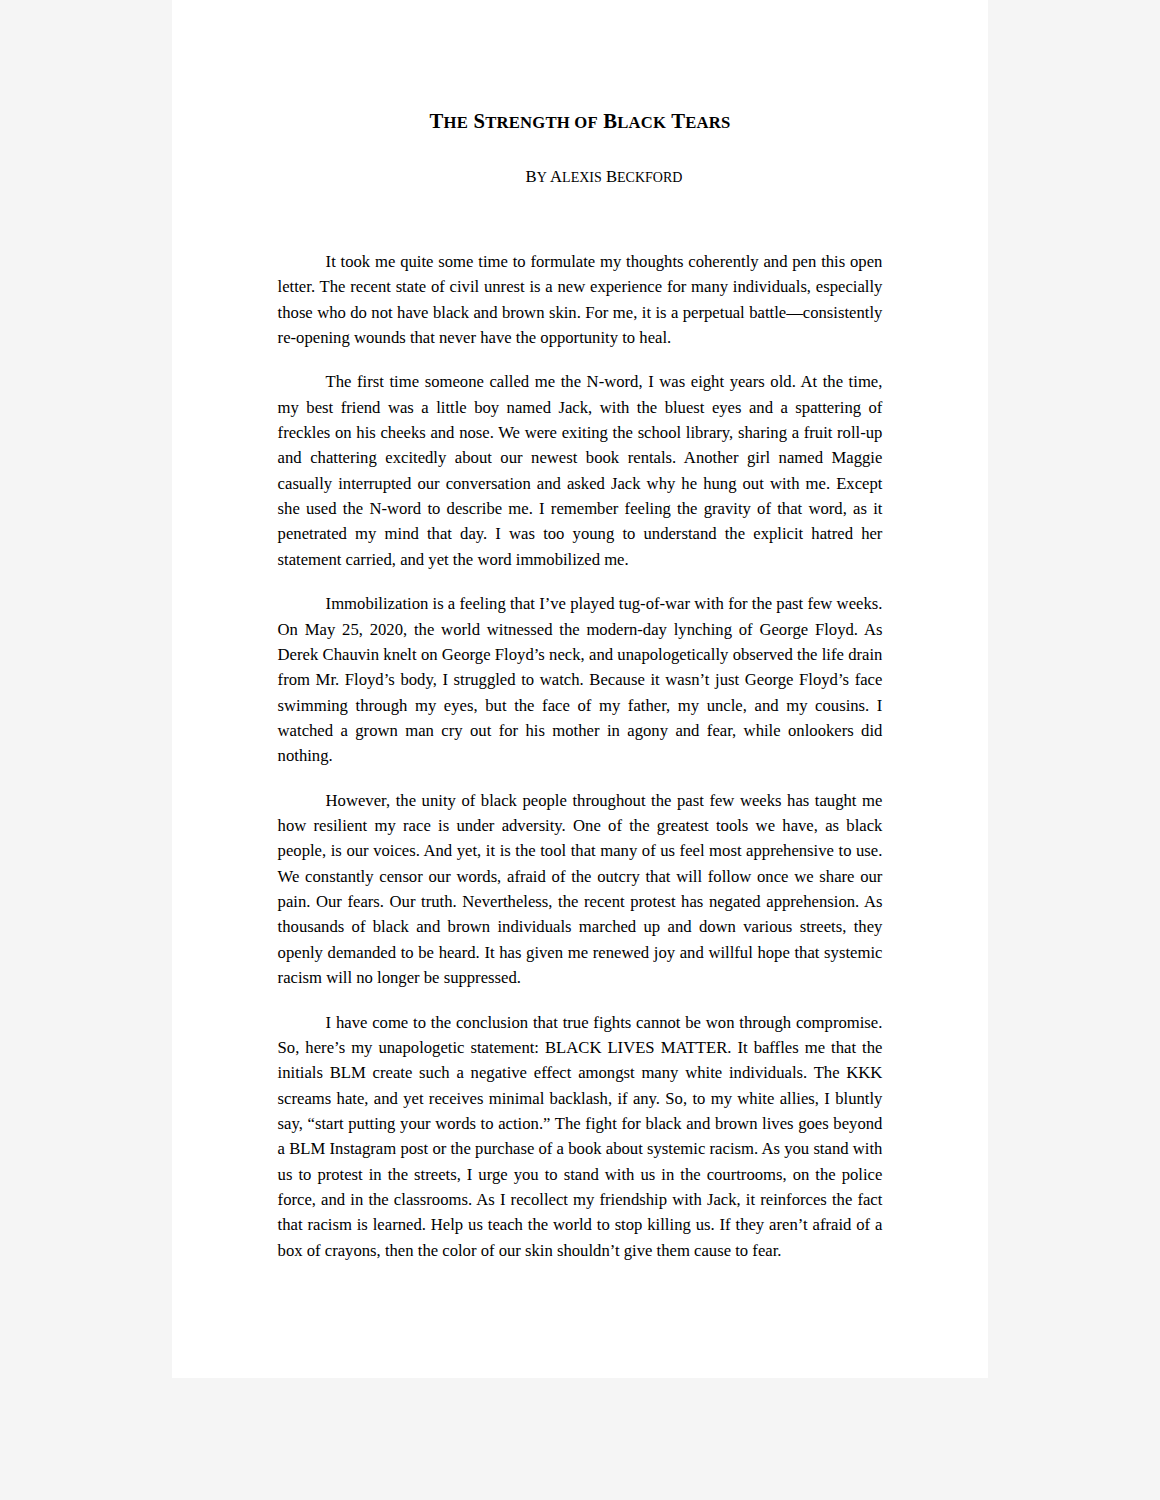THE STRENGTH OF BLACK TEARS
BY ALEXIS BECKFORD
It took me quite some time to formulate my thoughts coherently and pen this open letter. The recent state of civil unrest is a new experience for many individuals, especially those who do not have black and brown skin. For me, it is a perpetual battle—consistently re-opening wounds that never have the opportunity to heal.
The first time someone called me the N-word, I was eight years old. At the time, my best friend was a little boy named Jack, with the bluest eyes and a spattering of freckles on his cheeks and nose. We were exiting the school library, sharing a fruit roll-up and chattering excitedly about our newest book rentals. Another girl named Maggie casually interrupted our conversation and asked Jack why he hung out with me. Except she used the N-word to describe me. I remember feeling the gravity of that word, as it penetrated my mind that day. I was too young to understand the explicit hatred her statement carried, and yet the word immobilized me.
Immobilization is a feeling that I’ve played tug-of-war with for the past few weeks. On May 25, 2020, the world witnessed the modern-day lynching of George Floyd. As Derek Chauvin knelt on George Floyd’s neck, and unapologetically observed the life drain from Mr. Floyd’s body, I struggled to watch. Because it wasn’t just George Floyd’s face swimming through my eyes, but the face of my father, my uncle, and my cousins. I watched a grown man cry out for his mother in agony and fear, while onlookers did nothing.
However, the unity of black people throughout the past few weeks has taught me how resilient my race is under adversity. One of the greatest tools we have, as black people, is our voices. And yet, it is the tool that many of us feel most apprehensive to use. We constantly censor our words, afraid of the outcry that will follow once we share our pain. Our fears. Our truth. Nevertheless, the recent protest has negated apprehension. As thousands of black and brown individuals marched up and down various streets, they openly demanded to be heard. It has given me renewed joy and willful hope that systemic racism will no longer be suppressed.
I have come to the conclusion that true fights cannot be won through compromise. So, here’s my unapologetic statement: BLACK LIVES MATTER. It baffles me that the initials BLM create such a negative effect amongst many white individuals. The KKK screams hate, and yet receives minimal backlash, if any. So, to my white allies, I bluntly say, “start putting your words to action.” The fight for black and brown lives goes beyond a BLM Instagram post or the purchase of a book about systemic racism. As you stand with us to protest in the streets, I urge you to stand with us in the courtrooms, on the police force, and in the classrooms. As I recollect my friendship with Jack, it reinforces the fact that racism is learned. Help us teach the world to stop killing us. If they aren’t afraid of a box of crayons, then the color of our skin shouldn’t give them cause to fear.